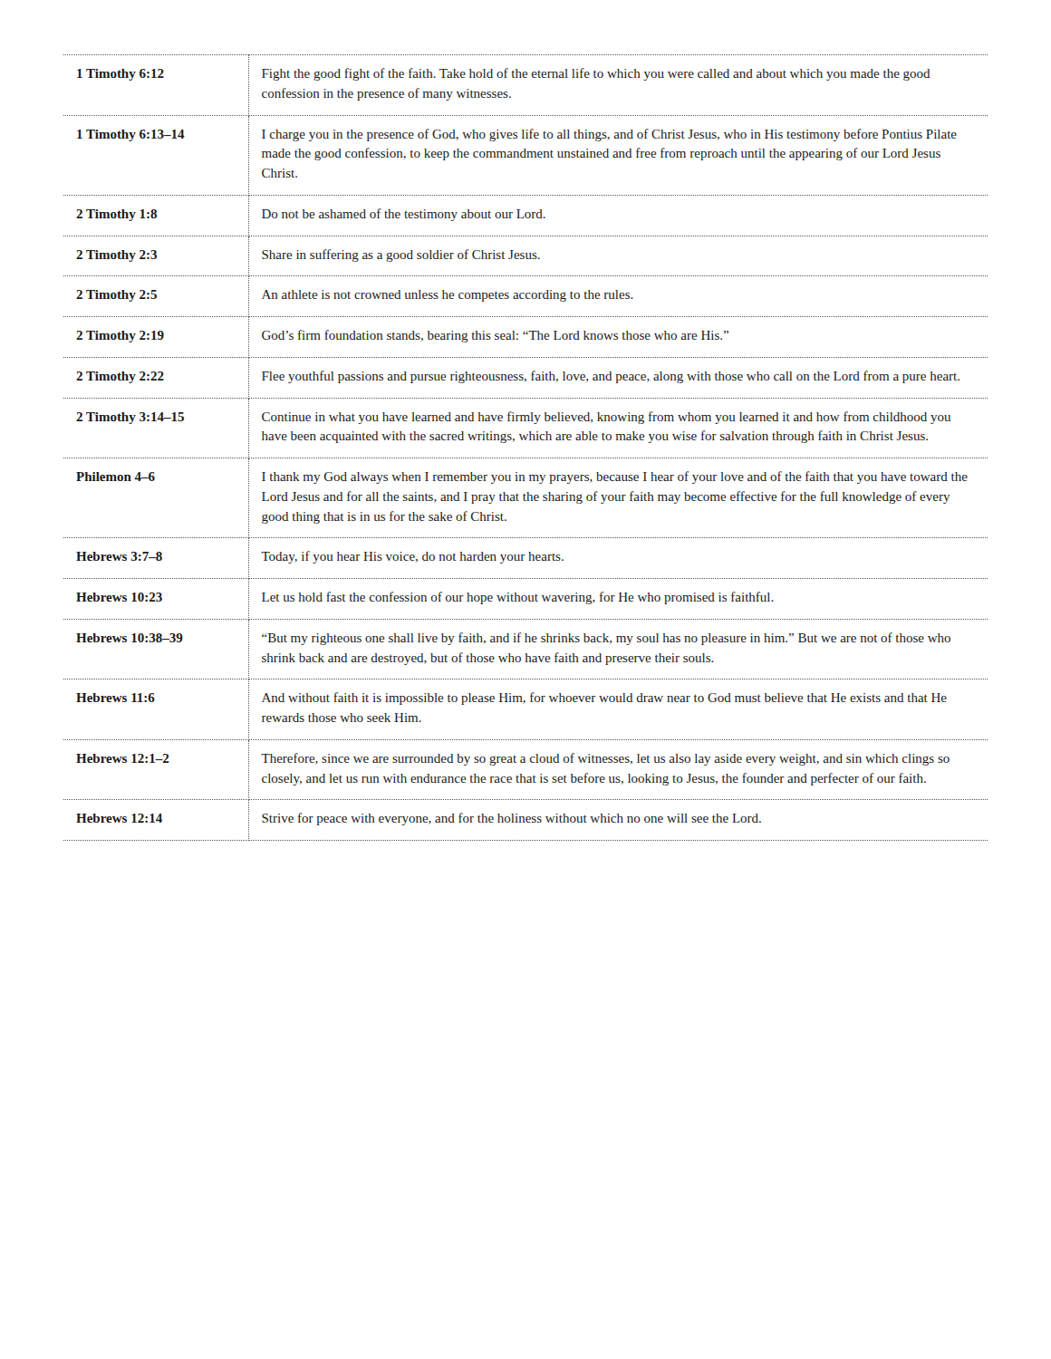| 1 Timothy 6:12 | Fight the good fight of the faith. Take hold of the eternal life to which you were called and about which you made the good confession in the presence of many witnesses. |
| 1 Timothy 6:13–14 | I charge you in the presence of God, who gives life to all things, and of Christ Jesus, who in His testimony before Pontius Pilate made the good confession, to keep the commandment unstained and free from reproach until the appearing of our Lord Jesus Christ. |
| 2 Timothy 1:8 | Do not be ashamed of the testimony about our Lord. |
| 2 Timothy 2:3 | Share in suffering as a good soldier of Christ Jesus. |
| 2 Timothy 2:5 | An athlete is not crowned unless he competes according to the rules. |
| 2 Timothy 2:19 | God’s firm foundation stands, bearing this seal: “The Lord knows those who are His.” |
| 2 Timothy 2:22 | Flee youthful passions and pursue righteousness, faith, love, and peace, along with those who call on the Lord from a pure heart. |
| 2 Timothy 3:14–15 | Continue in what you have learned and have firmly believed, knowing from whom you learned it and how from childhood you have been acquainted with the sacred writings, which are able to make you wise for salvation through faith in Christ Jesus. |
| Philemon 4–6 | I thank my God always when I remember you in my prayers, because I hear of your love and of the faith that you have toward the Lord Jesus and for all the saints, and I pray that the sharing of your faith may become effective for the full knowledge of every good thing that is in us for the sake of Christ. |
| Hebrews 3:7–8 | Today, if you hear His voice, do not harden your hearts. |
| Hebrews 10:23 | Let us hold fast the confession of our hope without wavering, for He who promised is faithful. |
| Hebrews 10:38–39 | “But my righteous one shall live by faith, and if he shrinks back, my soul has no pleasure in him.” But we are not of those who shrink back and are destroyed, but of those who have faith and preserve their souls. |
| Hebrews 11:6 | And without faith it is impossible to please Him, for whoever would draw near to God must believe that He exists and that He rewards those who seek Him. |
| Hebrews 12:1–2 | Therefore, since we are surrounded by so great a cloud of witnesses, let us also lay aside every weight, and sin which clings so closely, and let us run with endurance the race that is set before us, looking to Jesus, the founder and perfecter of our faith. |
| Hebrews 12:14 | Strive for peace with everyone, and for the holiness without which no one will see the Lord. |